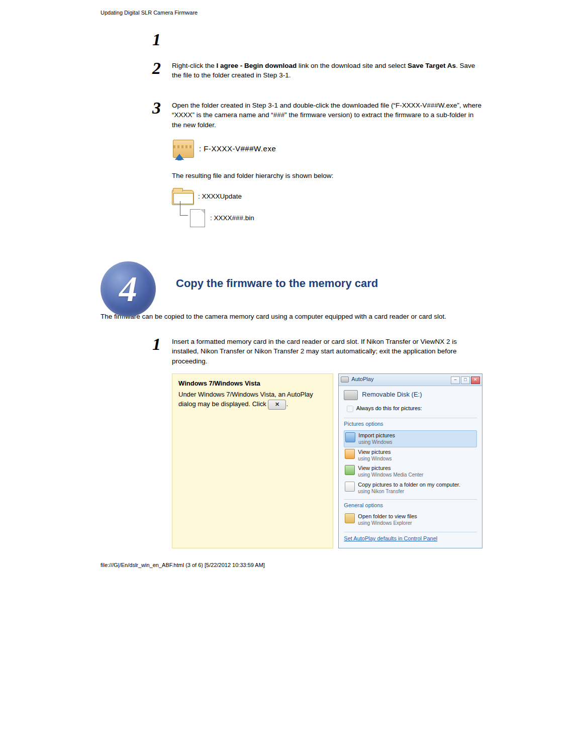Updating Digital SLR Camera Firmware
1
2
Right-click the I agree - Begin download link on the download site and select Save Target As. Save the file to the folder created in Step 3-1.
3
Open the folder created in Step 3-1 and double-click the downloaded file (“F-XXXX-V###W.exe”, where “XXXX” is the camera name and “###” the firmware version) to extract the firmware to a sub-folder in the new folder.
: F-XXXX-V###W.exe
The resulting file and folder hierarchy is shown below:
: XXXXUpdate
: XXXX###.bin
4
Copy the firmware to the memory card
The firmware can be copied to the camera memory card using a computer equipped with a card reader or card slot.
1
Insert a formatted memory card in the card reader or card slot. If Nikon Transfer or ViewNX 2 is installed, Nikon Transfer or Nikon Transfer 2 may start automatically; exit the application before proceeding.
Windows 7/Windows Vista Under Windows 7/Windows Vista, an AutoPlay dialog may be displayed. Click ✕.
AutoPlay
–□✕
Removable Disk (E:)
Always do this for pictures:
Pictures options
Import pictures using Windows
View pictures using Windows
View pictures using Windows Media Center
Copy pictures to a folder on my computer. using Nikon Transfer
General options
Open folder to view files using Windows Explorer
Set AutoPlay defaults in Control Panel
file:///G|/En/dslr_win_en_ABF.html (3 of 6) [5/22/2012 10:33:59 AM]